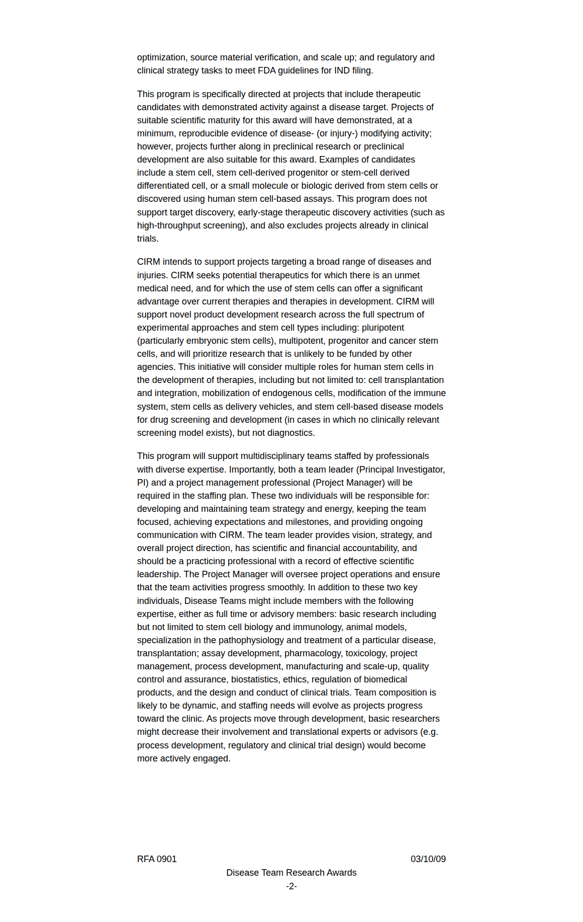optimization, source material verification, and scale up; and regulatory and clinical strategy tasks to meet FDA guidelines for IND filing.
This program is specifically directed at projects that include therapeutic candidates with demonstrated activity against a disease target. Projects of suitable scientific maturity for this award will have demonstrated, at a minimum, reproducible evidence of disease- (or injury-) modifying activity; however, projects further along in preclinical research or preclinical development are also suitable for this award. Examples of candidates include a stem cell, stem cell-derived progenitor or stem-cell derived differentiated cell, or a small molecule or biologic derived from stem cells or discovered using human stem cell-based assays. This program does not support target discovery, early-stage therapeutic discovery activities (such as high-throughput screening), and also excludes projects already in clinical trials.
CIRM intends to support projects targeting a broad range of diseases and injuries. CIRM seeks potential therapeutics for which there is an unmet medical need, and for which the use of stem cells can offer a significant advantage over current therapies and therapies in development. CIRM will support novel product development research across the full spectrum of experimental approaches and stem cell types including: pluripotent (particularly embryonic stem cells), multipotent, progenitor and cancer stem cells, and will prioritize research that is unlikely to be funded by other agencies. This initiative will consider multiple roles for human stem cells in the development of therapies, including but not limited to: cell transplantation and integration, mobilization of endogenous cells, modification of the immune system, stem cells as delivery vehicles, and stem cell-based disease models for drug screening and development (in cases in which no clinically relevant screening model exists), but not diagnostics.
This program will support multidisciplinary teams staffed by professionals with diverse expertise. Importantly, both a team leader (Principal Investigator, PI) and a project management professional (Project Manager) will be required in the staffing plan. These two individuals will be responsible for: developing and maintaining team strategy and energy, keeping the team focused, achieving expectations and milestones, and providing ongoing communication with CIRM. The team leader provides vision, strategy, and overall project direction, has scientific and financial accountability, and should be a practicing professional with a record of effective scientific leadership. The Project Manager will oversee project operations and ensure that the team activities progress smoothly. In addition to these two key individuals, Disease Teams might include members with the following expertise, either as full time or advisory members: basic research including but not limited to stem cell biology and immunology, animal models, specialization in the pathophysiology and treatment of a particular disease, transplantation; assay development, pharmacology, toxicology, project management, process development, manufacturing and scale-up, quality control and assurance, biostatistics, ethics, regulation of biomedical products, and the design and conduct of clinical trials. Team composition is likely to be dynamic, and staffing needs will evolve as projects progress toward the clinic. As projects move through development, basic researchers might decrease their involvement and translational experts or advisors (e.g. process development, regulatory and clinical trial design) would become more actively engaged.
RFA 0901 03/10/09
Disease Team Research Awards
-2-